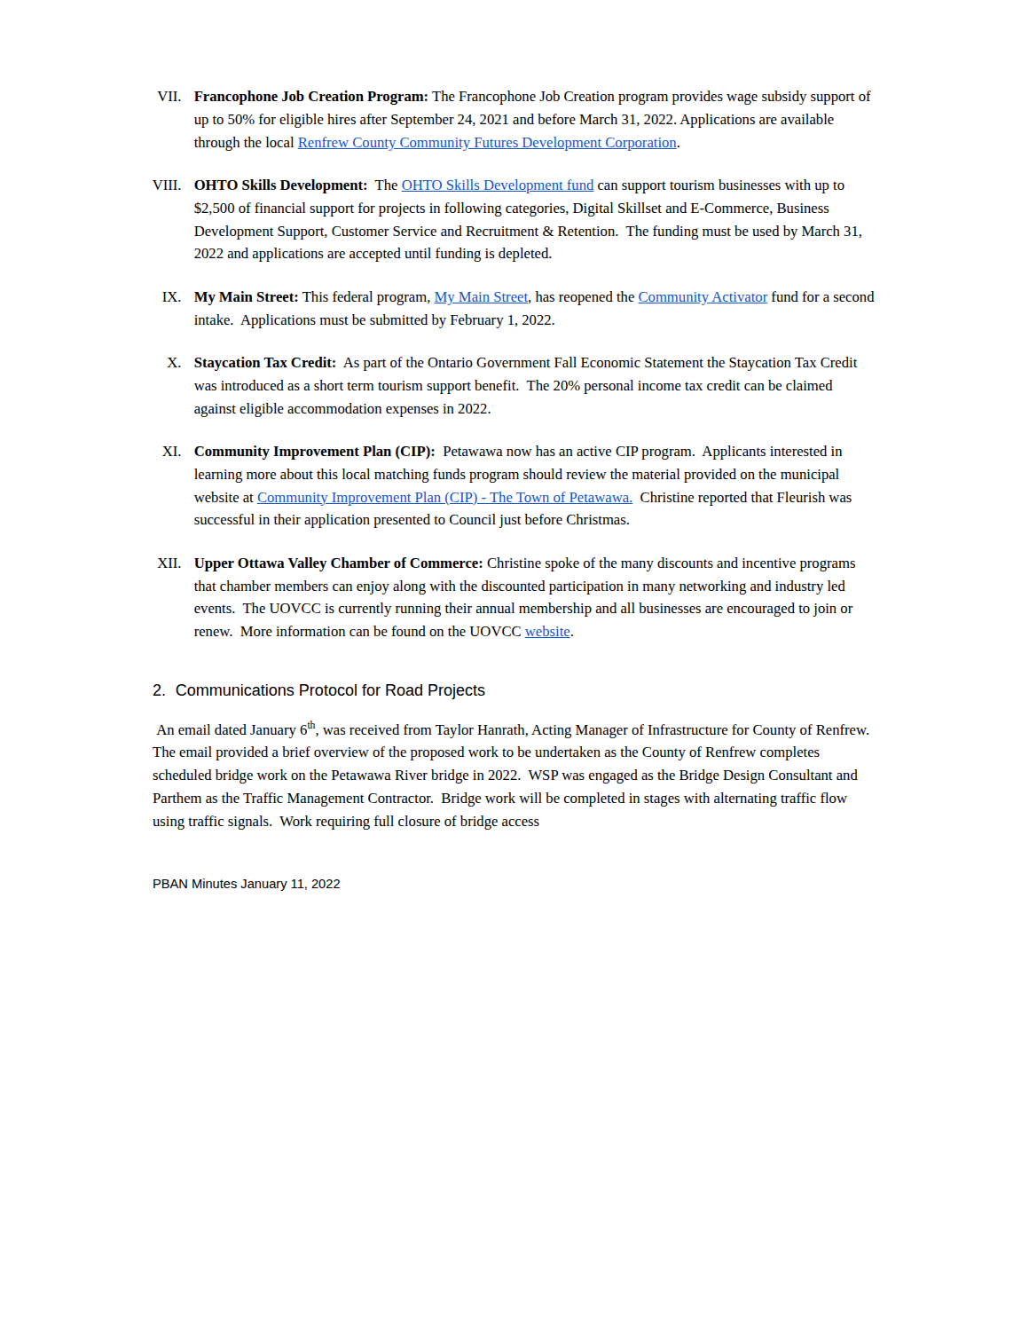Francophone Job Creation Program: The Francophone Job Creation program provides wage subsidy support of up to 50% for eligible hires after September 24, 2021 and before March 31, 2022. Applications are available through the local Renfrew County Community Futures Development Corporation.
OHTO Skills Development: The OHTO Skills Development fund can support tourism businesses with up to $2,500 of financial support for projects in following categories, Digital Skillset and E-Commerce, Business Development Support, Customer Service and Recruitment & Retention. The funding must be used by March 31, 2022 and applications are accepted until funding is depleted.
My Main Street: This federal program, My Main Street, has reopened the Community Activator fund for a second intake. Applications must be submitted by February 1, 2022.
Staycation Tax Credit: As part of the Ontario Government Fall Economic Statement the Staycation Tax Credit was introduced as a short term tourism support benefit. The 20% personal income tax credit can be claimed against eligible accommodation expenses in 2022.
Community Improvement Plan (CIP): Petawawa now has an active CIP program. Applicants interested in learning more about this local matching funds program should review the material provided on the municipal website at Community Improvement Plan (CIP) - The Town of Petawawa. Christine reported that Fleurish was successful in their application presented to Council just before Christmas.
Upper Ottawa Valley Chamber of Commerce: Christine spoke of the many discounts and incentive programs that chamber members can enjoy along with the discounted participation in many networking and industry led events. The UOVCC is currently running their annual membership and all businesses are encouraged to join or renew. More information can be found on the UOVCC website.
2. Communications Protocol for Road Projects
An email dated January 6th, was received from Taylor Hanrath, Acting Manager of Infrastructure for County of Renfrew. The email provided a brief overview of the proposed work to be undertaken as the County of Renfrew completes scheduled bridge work on the Petawawa River bridge in 2022. WSP was engaged as the Bridge Design Consultant and Parthem as the Traffic Management Contractor. Bridge work will be completed in stages with alternating traffic flow using traffic signals. Work requiring full closure of bridge access
PBAN Minutes January 11, 2022